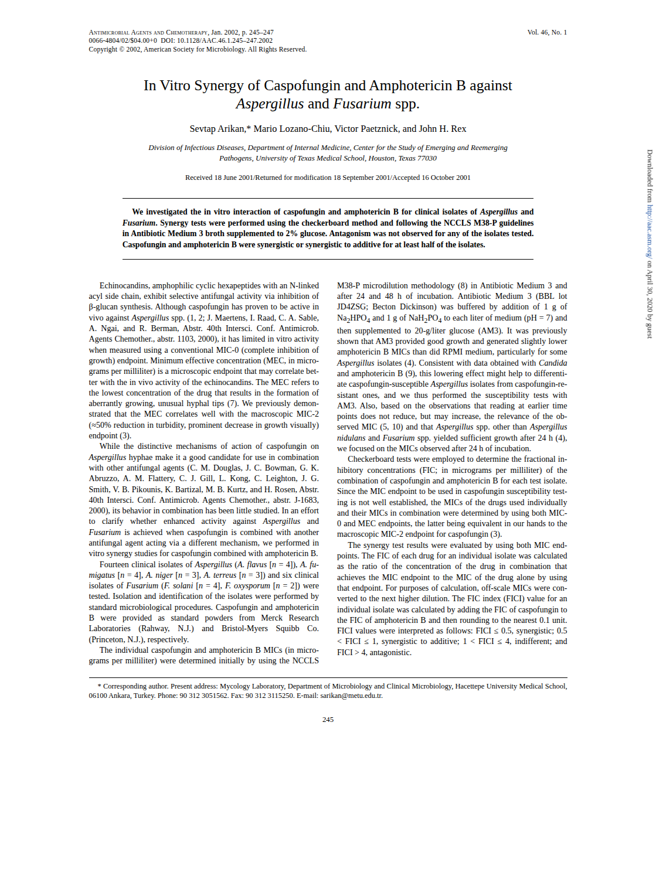Antimicrobial Agents and Chemotherapy, Jan. 2002, p. 245–247
0066-4804/02/$04.00+0 DOI: 10.1128/AAC.46.1.245–247.2002
Copyright © 2002, American Society for Microbiology. All Rights Reserved.
Vol. 46, No. 1
In Vitro Synergy of Caspofungin and Amphotericin B against
Aspergillus and Fusarium spp.
Sevtap Arikan,* Mario Lozano-Chiu, Victor Paetznick, and John H. Rex
Division of Infectious Diseases, Department of Internal Medicine, Center for the Study of Emerging and Reemerging
Pathogens, University of Texas Medical School, Houston, Texas 77030
Received 18 June 2001/Returned for modification 18 September 2001/Accepted 16 October 2001
We investigated the in vitro interaction of caspofungin and amphotericin B for clinical isolates of Aspergillus and Fusarium. Synergy tests were performed using the checkerboard method and following the NCCLS M38-P guidelines in Antibiotic Medium 3 broth supplemented to 2% glucose. Antagonism was not observed for any of the isolates tested. Caspofungin and amphotericin B were synergistic or synergistic to additive for at least half of the isolates.
Echinocandins, amphophilic cyclic hexapeptides with an N-linked acyl side chain, exhibit selective antifungal activity via inhibition of β-glucan synthesis. Although caspofungin has proven to be active in vivo against Aspergillus spp. (1, 2; J. Maertens, I. Raad, C. A. Sable, A. Ngai, and R. Berman, Abstr. 40th Intersci. Conf. Antimicrob. Agents Chemother., abstr. 1103, 2000), it has limited in vitro activity when measured using a conventional MIC-0 (complete inhibition of growth) endpoint. Minimum effective concentration (MEC, in micrograms per milliliter) is a microscopic endpoint that may correlate better with the in vivo activity of the echinocandins. The MEC refers to the lowest concentration of the drug that results in the formation of aberrantly growing, unusual hyphal tips (7). We previously demonstrated that the MEC correlates well with the macroscopic MIC-2 (≈50% reduction in turbidity, prominent decrease in growth visually) endpoint (3).
While the distinctive mechanisms of action of caspofungin on Aspergillus hyphae make it a good candidate for use in combination with other antifungal agents (C. M. Douglas, J. C. Bowman, G. K. Abruzzo, A. M. Flattery, C. J. Gill, L. Kong, C. Leighton, J. G. Smith, V. B. Pikounis, K. Bartizal, M. B. Kurtz, and H. Rosen, Abstr. 40th Intersci. Conf. Antimicrob. Agents Chemother., abstr. J-1683, 2000), its behavior in combination has been little studied. In an effort to clarify whether enhanced activity against Aspergillus and Fusarium is achieved when caspofungin is combined with another antifungal agent acting via a different mechanism, we performed in vitro synergy studies for caspofungin combined with amphotericin B.
Fourteen clinical isolates of Aspergillus (A. flavus [n = 4]), A. fumigatus [n = 4], A. niger [n = 3], A. terreus [n = 3]) and six clinical isolates of Fusarium (F. solani [n = 4], F. oxysporum [n = 2]) were tested. Isolation and identification of the isolates were performed by standard microbiological procedures. Caspofungin and amphotericin B were provided as standard powders from Merck Research Laboratories (Rahway, N.J.) and Bristol-Myers Squibb Co. (Princeton, N.J.), respectively.
The individual caspofungin and amphotericin B MICs (in micrograms per milliliter) were determined initially by using the NCCLS M38-P microdilution methodology (8) in Antibiotic Medium 3 and after 24 and 48 h of incubation. Antibiotic Medium 3 (BBL lot JD4ZSG; Becton Dickinson) was buffered by addition of 1 g of Na2HPO4 and 1 g of NaH2PO4 to each liter of medium (pH = 7) and then supplemented to 20-g/liter glucose (AM3). It was previously shown that AM3 provided good growth and generated slightly lower amphotericin B MICs than did RPMI medium, particularly for some Aspergillus isolates (4). Consistent with data obtained with Candida and amphotericin B (9), this lowering effect might help to differentiate caspofungin-susceptible Aspergillus isolates from caspofungin-resistant ones, and we thus performed the susceptibility tests with AM3. Also, based on the observations that reading at earlier time points does not reduce, but may increase, the relevance of the observed MIC (5, 10) and that Aspergillus spp. other than Aspergillus nidulans and Fusarium spp. yielded sufficient growth after 24 h (4), we focused on the MICs observed after 24 h of incubation.
Checkerboard tests were employed to determine the fractional inhibitory concentrations (FIC; in micrograms per milliliter) of the combination of caspofungin and amphotericin B for each test isolate. Since the MIC endpoint to be used in caspofungin susceptibility testing is not well established, the MICs of the drugs used individually and their MICs in combination were determined by using both MIC-0 and MEC endpoints, the latter being equivalent in our hands to the macroscopic MIC-2 endpoint for caspofungin (3).
The synergy test results were evaluated by using both MIC endpoints. The FIC of each drug for an individual isolate was calculated as the ratio of the concentration of the drug in combination that achieves the MIC endpoint to the MIC of the drug alone by using that endpoint. For purposes of calculation, off-scale MICs were converted to the next higher dilution. The FIC index (FICI) value for an individual isolate was calculated by adding the FIC of caspofungin to the FIC of amphotericin B and then rounding to the nearest 0.1 unit. FICI values were interpreted as follows: FICI ≤ 0.5, synergistic; 0.5 < FICI ≤ 1, synergistic to additive; 1 < FICI ≤ 4, indifferent; and FICI > 4, antagonistic.
* Corresponding author. Present address: Mycology Laboratory, Department of Microbiology and Clinical Microbiology, Hacettepe University Medical School, 06100 Ankara, Turkey. Phone: 90 312 3051562. Fax: 90 312 3115250. E-mail: sarikan@metu.edu.tr.
245
Downloaded from http://aac.asm.org/ on April 30, 2020 by guest